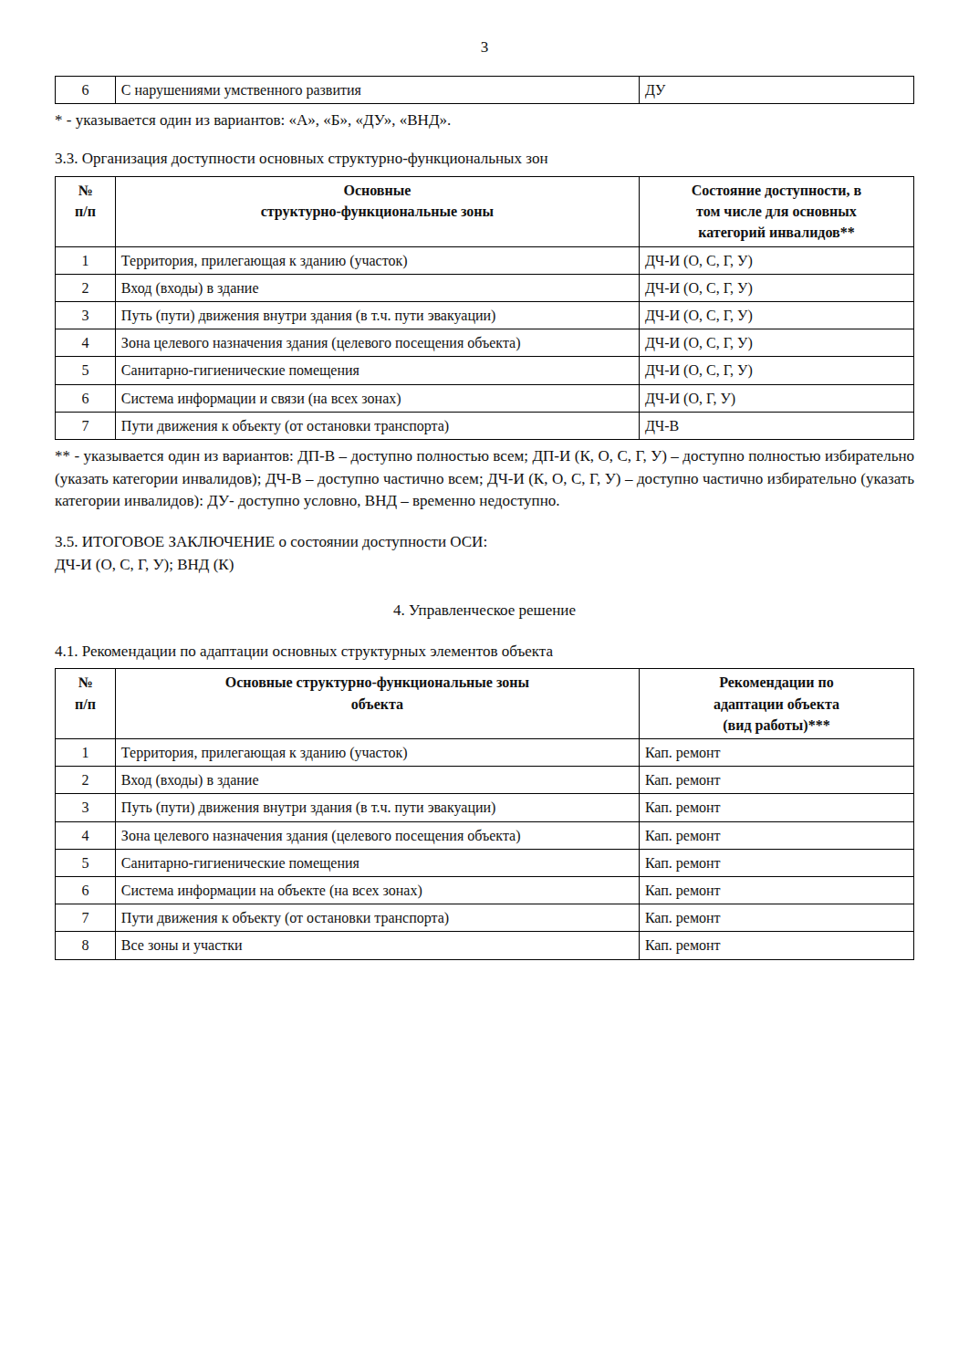3
| 6 | С нарушениями умственного развития | ДУ |
* - указывается один из вариантов: «А», «Б», «ДУ», «ВНД».
3.3. Организация доступности основных структурно-функциональных зон
| № п/п | Основные структурно-функциональные зоны | Состояние доступности, в том числе для основных категорий инвалидов** |
| --- | --- | --- |
| 1 | Территория, прилегающая к зданию (участок) | ДЧ-И (О, С, Г, У) |
| 2 | Вход (входы) в здание | ДЧ-И (О, С, Г, У) |
| 3 | Путь (пути) движения внутри здания (в т.ч. пути эвакуации) | ДЧ-И (О, С, Г, У) |
| 4 | Зона целевого назначения здания (целевого посещения объекта) | ДЧ-И (О, С, Г, У) |
| 5 | Санитарно-гигиенические помещения | ДЧ-И (О, С, Г, У) |
| 6 | Система информации и связи (на всех зонах) | ДЧ-И (О, Г, У) |
| 7 | Пути движения к объекту (от остановки транспорта) | ДЧ-В |
** - указывается один из вариантов: ДП-В – доступно полностью всем; ДП-И (К, О, С, Г, У) – доступно полностью избирательно (указать категории инвалидов); ДЧ-В – доступно частично всем; ДЧ-И (К, О, С, Г, У) – доступно частично избирательно (указать категории инвалидов): ДУ- доступно условно, ВНД – временно недоступно.
3.5. ИТОГОВОЕ ЗАКЛЮЧЕНИЕ о состоянии доступности ОСИ:
ДЧ-И (О, С, Г, У); ВНД (К)
4. Управленческое решение
4.1. Рекомендации по адаптации основных структурных элементов объекта
| № п/п | Основные структурно-функциональные зоны объекта | Рекомендации по адаптации объекта (вид работы)*** |
| --- | --- | --- |
| 1 | Территория, прилегающая к зданию (участок) | Кап. ремонт |
| 2 | Вход (входы) в здание | Кап. ремонт |
| 3 | Путь (пути) движения внутри здания (в т.ч. пути эвакуации) | Кап. ремонт |
| 4 | Зона целевого назначения здания (целевого посещения объекта) | Кап. ремонт |
| 5 | Санитарно-гигиенические помещения | Кап. ремонт |
| 6 | Система информации на объекте (на всех зонах) | Кап. ремонт |
| 7 | Пути движения к объекту (от остановки транспорта) | Кап. ремонт |
| 8 | Все зоны и участки | Кап. ремонт |